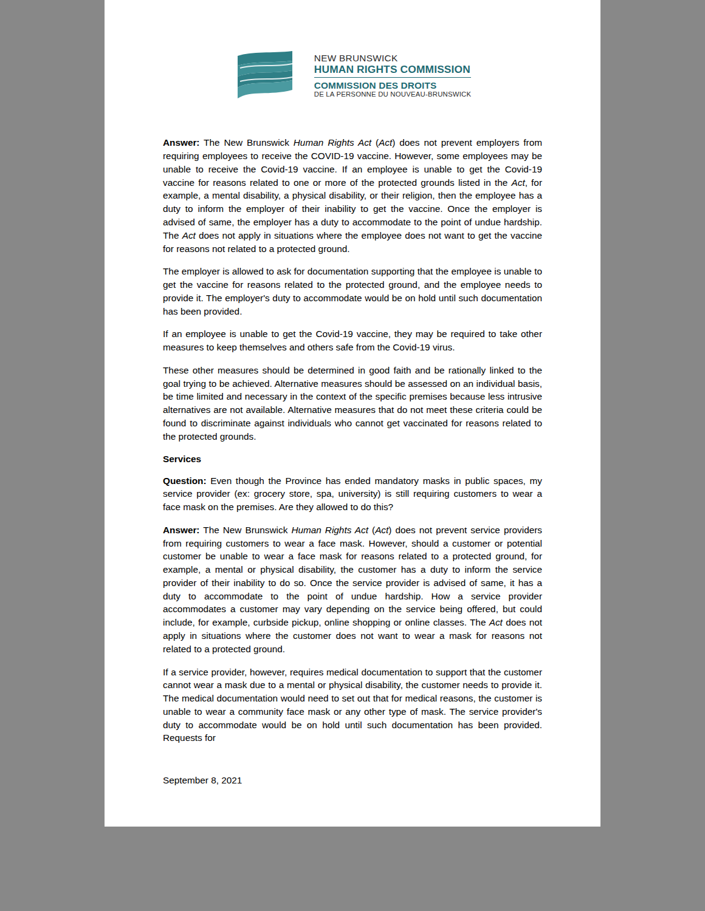NEW BRUNSWICK
HUMAN RIGHTS COMMISSION
COMMISSION DES DROITS
DE LA PERSONNE DU NOUVEAU-BRUNSWICK
Answer: The New Brunswick Human Rights Act (Act) does not prevent employers from requiring employees to receive the COVID-19 vaccine. However, some employees may be unable to receive the Covid-19 vaccine. If an employee is unable to get the Covid-19 vaccine for reasons related to one or more of the protected grounds listed in the Act, for example, a mental disability, a physical disability, or their religion, then the employee has a duty to inform the employer of their inability to get the vaccine. Once the employer is advised of same, the employer has a duty to accommodate to the point of undue hardship. The Act does not apply in situations where the employee does not want to get the vaccine for reasons not related to a protected ground.
The employer is allowed to ask for documentation supporting that the employee is unable to get the vaccine for reasons related to the protected ground, and the employee needs to provide it. The employer's duty to accommodate would be on hold until such documentation has been provided.
If an employee is unable to get the Covid-19 vaccine, they may be required to take other measures to keep themselves and others safe from the Covid-19 virus.
These other measures should be determined in good faith and be rationally linked to the goal trying to be achieved. Alternative measures should be assessed on an individual basis, be time limited and necessary in the context of the specific premises because less intrusive alternatives are not available. Alternative measures that do not meet these criteria could be found to discriminate against individuals who cannot get vaccinated for reasons related to the protected grounds.
Services
Question: Even though the Province has ended mandatory masks in public spaces, my service provider (ex: grocery store, spa, university) is still requiring customers to wear a face mask on the premises. Are they allowed to do this?
Answer: The New Brunswick Human Rights Act (Act) does not prevent service providers from requiring customers to wear a face mask. However, should a customer or potential customer be unable to wear a face mask for reasons related to a protected ground, for example, a mental or physical disability, the customer has a duty to inform the service provider of their inability to do so. Once the service provider is advised of same, it has a duty to accommodate to the point of undue hardship. How a service provider accommodates a customer may vary depending on the service being offered, but could include, for example, curbside pickup, online shopping or online classes. The Act does not apply in situations where the customer does not want to wear a mask for reasons not related to a protected ground.
If a service provider, however, requires medical documentation to support that the customer cannot wear a mask due to a mental or physical disability, the customer needs to provide it. The medical documentation would need to set out that for medical reasons, the customer is unable to wear a community face mask or any other type of mask. The service provider's duty to accommodate would be on hold until such documentation has been provided. Requests for
September 8, 2021